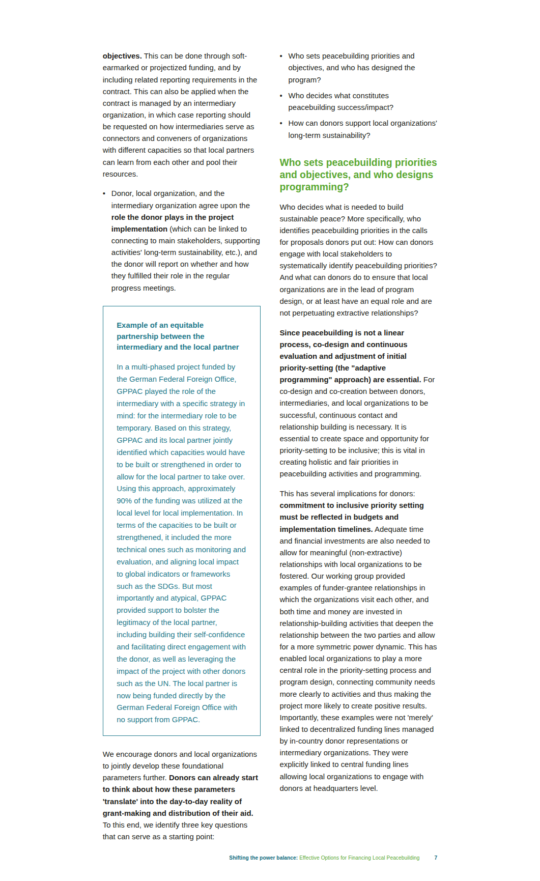objectives. This can be done through soft-earmarked or projectized funding, and by including related reporting requirements in the contract. This can also be applied when the contract is managed by an intermediary organization, in which case reporting should be requested on how intermediaries serve as connectors and conveners of organizations with different capacities so that local partners can learn from each other and pool their resources.
Donor, local organization, and the intermediary organization agree upon the role the donor plays in the project implementation (which can be linked to connecting to main stakeholders, supporting activities' long-term sustainability, etc.), and the donor will report on whether and how they fulfilled their role in the regular progress meetings.
Example of an equitable partnership between the intermediary and the local partner
In a multi-phased project funded by the German Federal Foreign Office, GPPAC played the role of the intermediary with a specific strategy in mind: for the intermediary role to be temporary. Based on this strategy, GPPAC and its local partner jointly identified which capacities would have to be built or strengthened in order to allow for the local partner to take over. Using this approach, approximately 90% of the funding was utilized at the local level for local implementation. In terms of the capacities to be built or strengthened, it included the more technical ones such as monitoring and evaluation, and aligning local impact to global indicators or frameworks such as the SDGs. But most importantly and atypical, GPPAC provided support to bolster the legitimacy of the local partner, including building their self-confidence and facilitating direct engagement with the donor, as well as leveraging the impact of the project with other donors such as the UN. The local partner is now being funded directly by the German Federal Foreign Office with no support from GPPAC.
We encourage donors and local organizations to jointly develop these foundational parameters further. Donors can already start to think about how these parameters 'translate' into the day-to-day reality of grant-making and distribution of their aid. To this end, we identify three key questions that can serve as a starting point:
Who sets peacebuilding priorities and objectives, and who has designed the program?
Who decides what constitutes peacebuilding success/impact?
How can donors support local organizations' long-term sustainability?
Who sets peacebuilding priorities and objectives, and who designs programming?
Who decides what is needed to build sustainable peace? More specifically, who identifies peacebuilding priorities in the calls for proposals donors put out: How can donors engage with local stakeholders to systematically identify peacebuilding priorities? And what can donors do to ensure that local organizations are in the lead of program design, or at least have an equal role and are not perpetuating extractive relationships?
Since peacebuilding is not a linear process, co-design and continuous evaluation and adjustment of initial priority-setting (the "adaptive programming" approach) are essential. For co-design and co-creation between donors, intermediaries, and local organizations to be successful, continuous contact and relationship building is necessary. It is essential to create space and opportunity for priority-setting to be inclusive; this is vital in creating holistic and fair priorities in peacebuilding activities and programming.
This has several implications for donors: commitment to inclusive priority setting must be reflected in budgets and implementation timelines. Adequate time and financial investments are also needed to allow for meaningful (non-extractive) relationships with local organizations to be fostered. Our working group provided examples of funder-grantee relationships in which the organizations visit each other, and both time and money are invested in relationship-building activities that deepen the relationship between the two parties and allow for a more symmetric power dynamic. This has enabled local organizations to play a more central role in the priority-setting process and program design, connecting community needs more clearly to activities and thus making the project more likely to create positive results. Importantly, these examples were not 'merely' linked to decentralized funding lines managed by in-country donor representations or intermediary organizations. They were explicitly linked to central funding lines allowing local organizations to engage with donors at headquarters level.
Shifting the power balance: Effective Options for Financing Local Peacebuilding
7